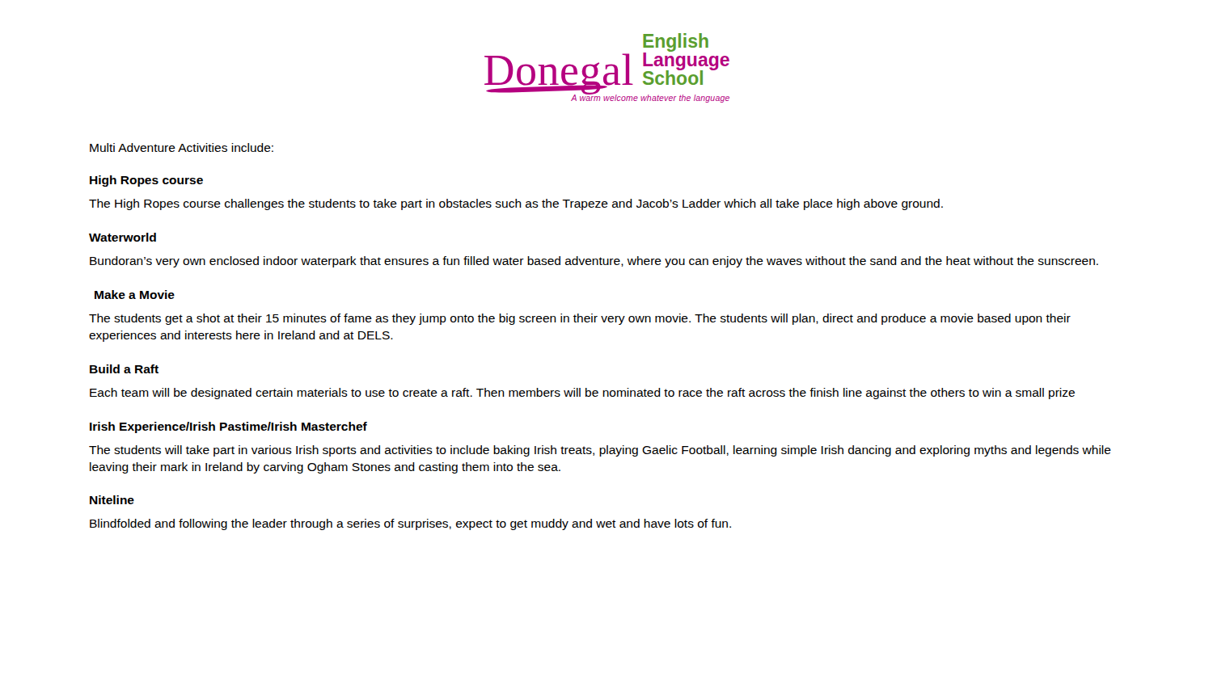Donegal
English Language School
A warm welcome whatever the language
Multi Adventure Activities include:
High Ropes course
The High Ropes course challenges the students to take part in obstacles such as the Trapeze and Jacob’s Ladder which all take place high above ground.
Waterworld
Bundoran’s very own enclosed indoor waterpark that ensures a fun filled water based adventure, where you can enjoy the waves without the sand and the heat without the sunscreen.
Make a Movie
The students get a shot at their 15 minutes of fame as they jump onto the big screen in their very own movie. The students will plan, direct and produce a movie based upon their experiences and interests here in Ireland and at DELS.
Build a Raft
Each team will be designated certain materials to use to create a raft. Then members will be nominated to race the raft across the finish line against the others to win a small prize
Irish Experience/Irish Pastime/Irish Masterchef
The students will take part in various Irish sports and activities to include baking Irish treats, playing Gaelic Football, learning simple Irish dancing and exploring myths and legends while leaving their mark in Ireland by carving Ogham Stones and casting them into the sea.
Niteline
Blindfolded and following the leader through a series of surprises, expect to get muddy and wet and have lots of fun.